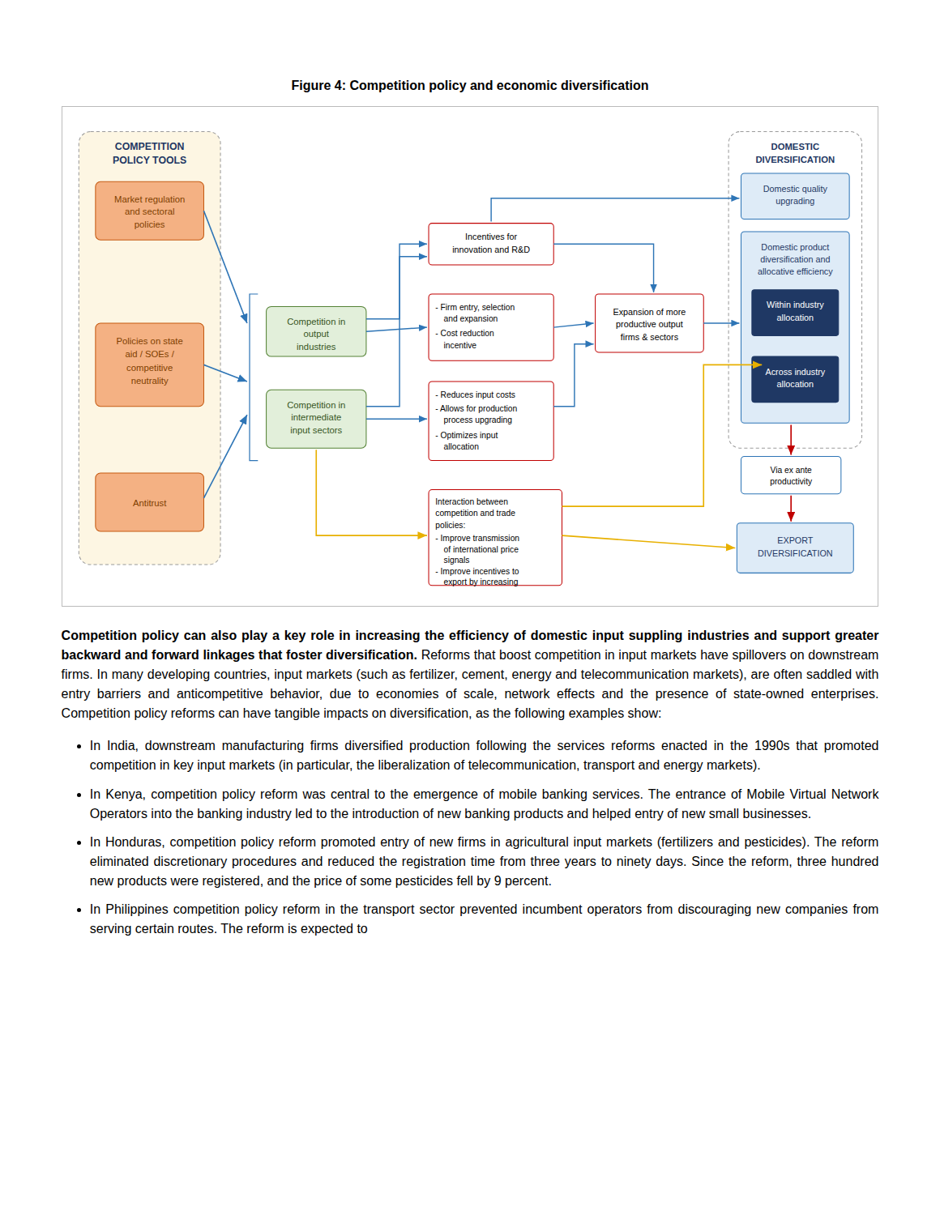Figure 4: Competition policy and economic diversification
COMPETITION POLICY TOOLS Market regulation and sectoral policies Policies on state aid / SOEs / competitive neutrality Antitrust Competition in output industries Competition in intermediate input sectors Incentives for innovation and R&D - Firm entry, selection and expansion - Cost reduction incentive - Reduces input costs - Allows for production process upgrading - Optimizes input allocation Expansion of more productive output firms & sectors Interaction between competition and trade policies: - Improve transmission of international price signals - Improve incentives to export by increasing DOMESTIC DIVERSIFICATION Domestic quality upgrading Domestic product diversification and allocative efficiency Within industry allocation Across industry allocation Via ex ante productivity EXPORT DIVERSIFICATION
Competition policy can also play a key role in increasing the efficiency of domestic input suppling industries and support greater backward and forward linkages that foster diversification. Reforms that boost competition in input markets have spillovers on downstream firms. In many developing countries, input markets (such as fertilizer, cement, energy and telecommunication markets), are often saddled with entry barriers and anticompetitive behavior, due to economies of scale, network effects and the presence of state-owned enterprises. Competition policy reforms can have tangible impacts on diversification, as the following examples show:
In India, downstream manufacturing firms diversified production following the services reforms enacted in the 1990s that promoted competition in key input markets (in particular, the liberalization of telecommunication, transport and energy markets).
In Kenya, competition policy reform was central to the emergence of mobile banking services. The entrance of Mobile Virtual Network Operators into the banking industry led to the introduction of new banking products and helped entry of new small businesses.
In Honduras, competition policy reform promoted entry of new firms in agricultural input markets (fertilizers and pesticides). The reform eliminated discretionary procedures and reduced the registration time from three years to ninety days. Since the reform, three hundred new products were registered, and the price of some pesticides fell by 9 percent.
In Philippines competition policy reform in the transport sector prevented incumbent operators from discouraging new companies from serving certain routes. The reform is expected to